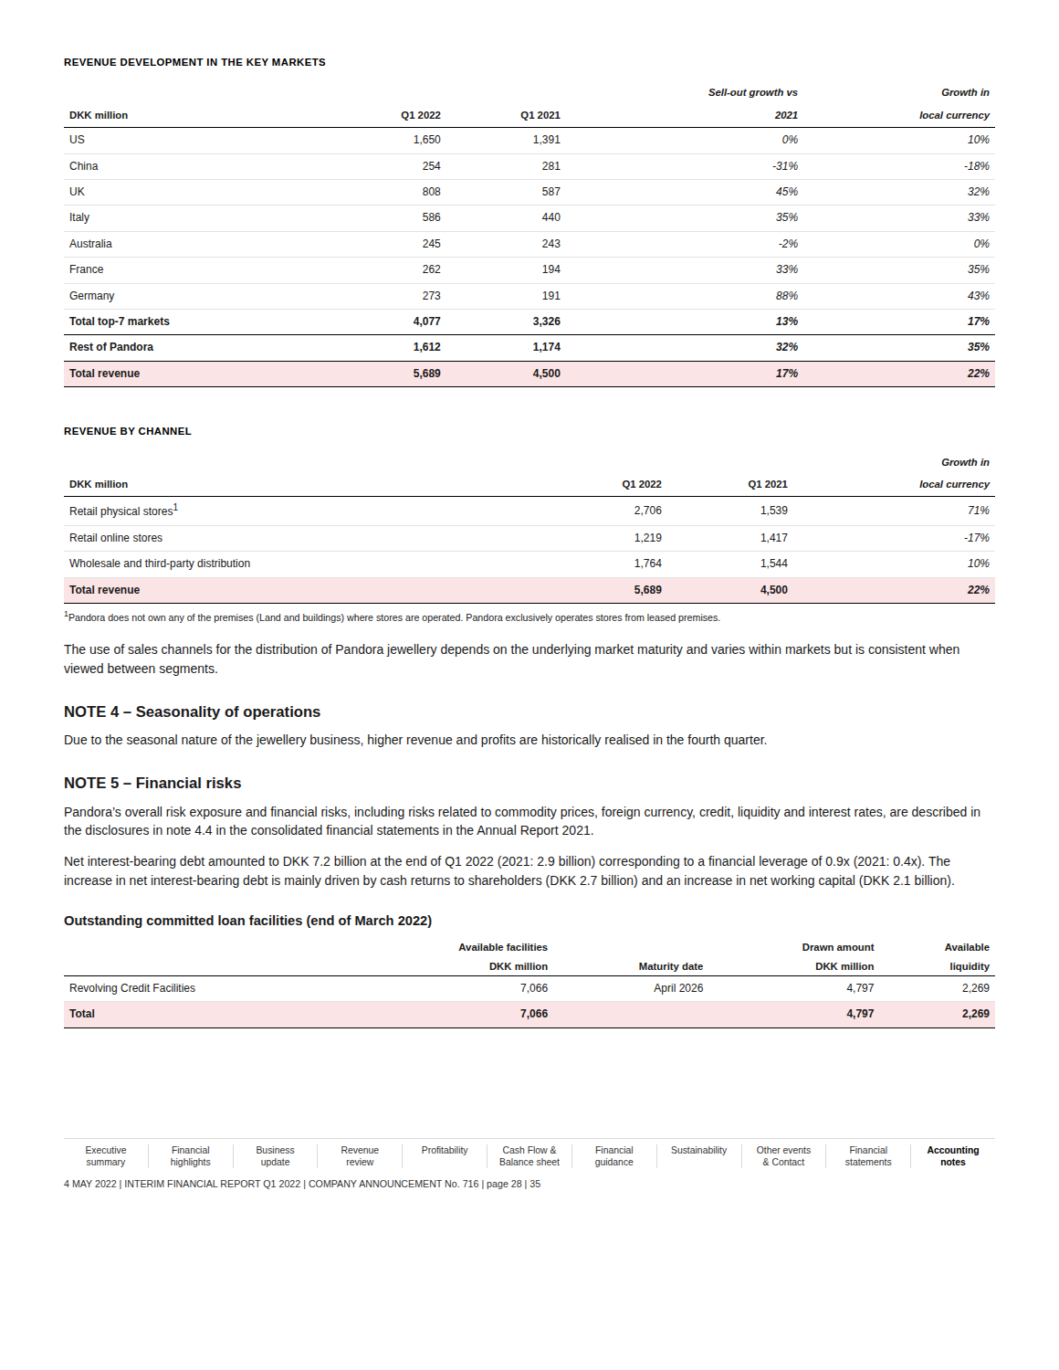REVENUE DEVELOPMENT IN THE KEY MARKETS
| | | | Sell-out growth vs | Growth in |
| --- | --- | --- | --- | --- |
| DKK million | Q1 2022 | Q1 2021 | 2021 | local currency |
| US | 1,650 | 1,391 | 0% | 10% |
| China | 254 | 281 | -31% | -18% |
| UK | 808 | 587 | 45% | 32% |
| Italy | 586 | 440 | 35% | 33% |
| Australia | 245 | 243 | -2% | 0% |
| France | 262 | 194 | 33% | 35% |
| Germany | 273 | 191 | 88% | 43% |
| Total top-7 markets | 4,077 | 3,326 | 13% | 17% |
| Rest of Pandora | 1,612 | 1,174 | 32% | 35% |
| Total revenue | 5,689 | 4,500 | 17% | 22% |
REVENUE BY CHANNEL
| | | | Growth in |
| --- | --- | --- | --- |
| DKK million | Q1 2022 | Q1 2021 | local currency |
| Retail physical stores 1 | 2,706 | 1,539 | 71% |
| Retail online stores | 1,219 | 1,417 | -17% |
| Wholesale and third-party distribution | 1,764 | 1,544 | 10% |
| Total revenue | 5,689 | 4,500 | 22% |
1Pandora does not own any of the premises (Land and buildings) where stores are operated. Pandora exclusively operates stores from leased premises.
The use of sales channels for the distribution of Pandora jewellery depends on the underlying market maturity and varies within markets but is consistent when viewed between segments.
NOTE 4 – Seasonality of operations
Due to the seasonal nature of the jewellery business, higher revenue and profits are historically realised in the fourth quarter.
NOTE 5 – Financial risks
Pandora’s overall risk exposure and financial risks, including risks related to commodity prices, foreign currency, credit, liquidity and interest rates, are described in the disclosures in note 4.4 in the consolidated financial statements in the Annual Report 2021.
Net interest-bearing debt amounted to DKK 7.2 billion at the end of Q1 2022 (2021: 2.9 billion) corresponding to a financial leverage of 0.9x (2021: 0.4x). The increase in net interest-bearing debt is mainly driven by cash returns to shareholders (DKK 2.7 billion) and an increase in net working capital (DKK 2.1 billion).
Outstanding committed loan facilities (end of March 2022)
| | Available facilities | | Drawn amount | Available |
| --- | --- | --- | --- | --- |
| | DKK million | Maturity date | DKK million | liquidity |
| Revolving Credit Facilities | 7,066 | April 2026 | 4,797 | 2,269 |
| Total | 7,066 | | 4,797 | 2,269 |
Executive
summary
Financial
highlights
Business
update
Revenue
review
Profitability
Cash Flow &
Balance sheet
Financial
guidance
Sustainability
Other events
& Contact
Financial
statements
Accounting
notes
4 MAY 2022 | INTERIM FINANCIAL REPORT Q1 2022 | COMPANY ANNOUNCEMENT No. 716 | page 28 | 35